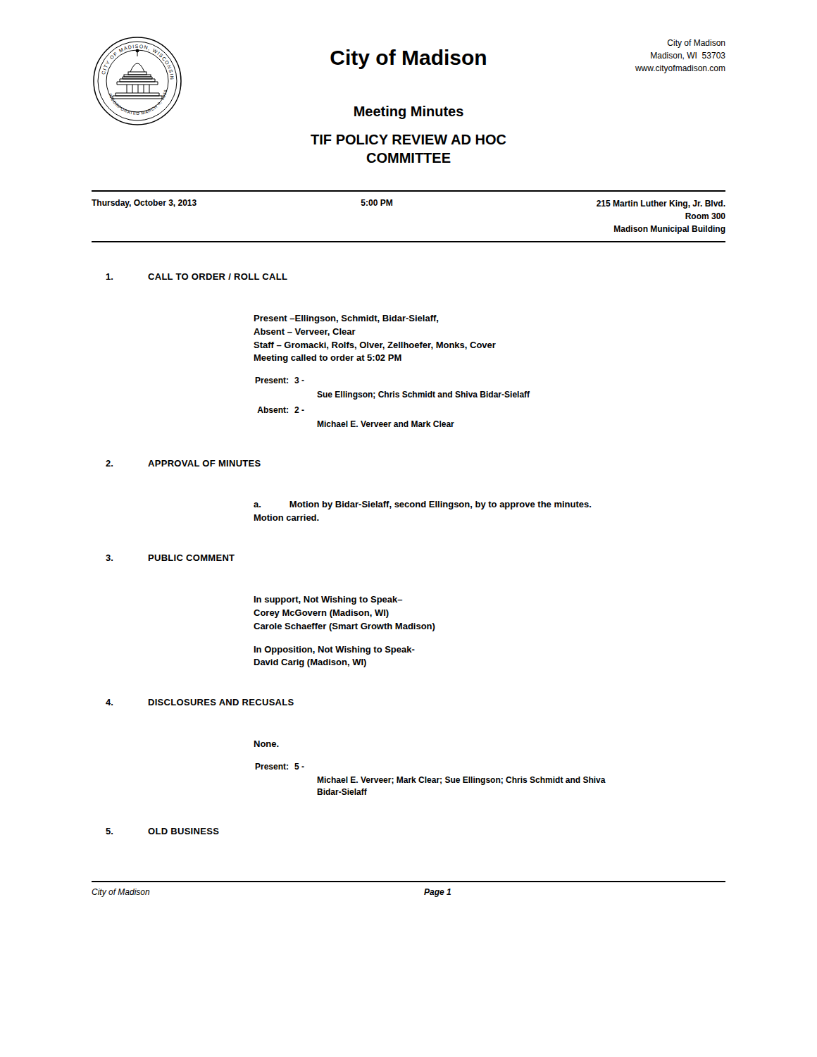CITY OF MADISON, WISCONSIN INCORPORATED MARCH 4, 1856
City of Madison
Madison, WI 53703
www.cityofmadison.com
City of Madison
Meeting Minutes
TIF POLICY REVIEW AD HOC
COMMITTEE
Thursday, October 3, 2013
5:00 PM
215 Martin Luther King, Jr. Blvd.
Room 300
Madison Municipal Building
1.
CALL TO ORDER / ROLL CALL
Present –Ellingson, Schmidt, Bidar-Sielaff,
Absent – Verveer, Clear
Staff – Gromacki, Rolfs, Olver, Zellhoefer, Monks, Cover
Meeting called to order at 5:02 PM
Present:
3 -
Sue Ellingson; Chris Schmidt and Shiva Bidar-Sielaff
Absent:
2 -
Michael E. Verveer and Mark Clear
2.
APPROVAL OF MINUTES
a. Motion by Bidar-Sielaff, second Ellingson, by to approve the minutes.
Motion carried.
3.
PUBLIC COMMENT
In support, Not Wishing to Speak–
Corey McGovern (Madison, WI)
Carole Schaeffer (Smart Growth Madison)
In Opposition, Not Wishing to Speak-
David Carig (Madison, WI)
4.
DISCLOSURES AND RECUSALS
None.
Present:
5 -
Michael E. Verveer; Mark Clear; Sue Ellingson; Chris Schmidt and Shiva
Bidar-Sielaff
5.
OLD BUSINESS
City of Madison
Page 1